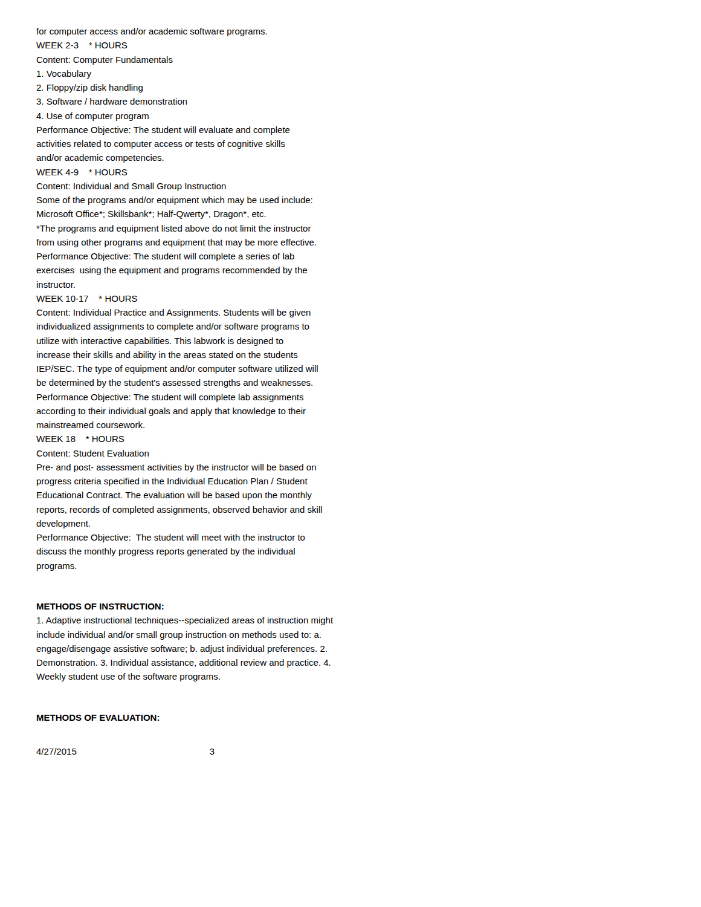for computer access and/or academic software programs.
WEEK 2-3 * HOURS
Content: Computer Fundamentals
1. Vocabulary
2. Floppy/zip disk handling
3. Software / hardware demonstration
4. Use of computer program
Performance Objective: The student will evaluate and complete
activities related to computer access or tests of cognitive skills
and/or academic competencies.
WEEK 4-9 * HOURS
Content: Individual and Small Group Instruction
Some of the programs and/or equipment which may be used include:
Microsoft Office*; Skillsbank*; Half-Qwerty*, Dragon*, etc.
*The programs and equipment listed above do not limit the instructor
from using other programs and equipment that may be more effective.
Performance Objective: The student will complete a series of lab
exercises using the equipment and programs recommended by the
instructor.
WEEK 10-17 * HOURS
Content: Individual Practice and Assignments. Students will be given
individualized assignments to complete and/or software programs to
utilize with interactive capabilities. This labwork is designed to
increase their skills and ability in the areas stated on the students
IEP/SEC. The type of equipment and/or computer software utilized will
be determined by the student's assessed strengths and weaknesses.
Performance Objective: The student will complete lab assignments
according to their individual goals and apply that knowledge to their
mainstreamed coursework.
WEEK 18 * HOURS
Content: Student Evaluation
Pre- and post- assessment activities by the instructor will be based on
progress criteria specified in the Individual Education Plan / Student
Educational Contract. The evaluation will be based upon the monthly
reports, records of completed assignments, observed behavior and skill
development.
Performance Objective: The student will meet with the instructor to
discuss the monthly progress reports generated by the individual
programs.
METHODS OF INSTRUCTION:
1. Adaptive instructional techniques--specialized areas of instruction might
include individual and/or small group instruction on methods used to: a.
engage/disengage assistive software; b. adjust individual preferences. 2.
Demonstration. 3. Individual assistance, additional review and practice. 4.
Weekly student use of the software programs.
METHODS OF EVALUATION:
4/27/2015 3